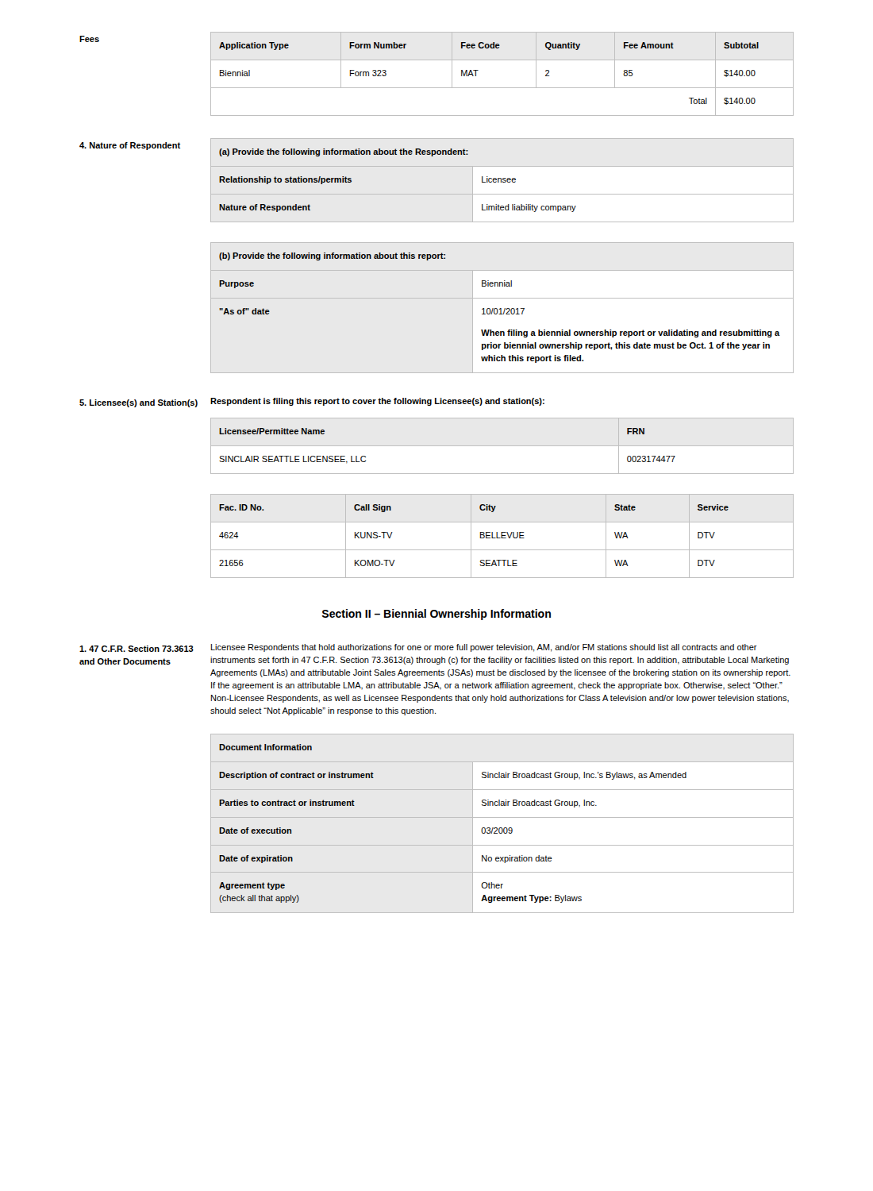Fees
| Application Type | Form Number | Fee Code | Quantity | Fee Amount | Subtotal |
| --- | --- | --- | --- | --- | --- |
| Biennial | Form 323 | MAT | 2 | 85 | $140.00 |
| | | | | Total | $140.00 |
4. Nature of Respondent
| (a) Provide the following information about the Respondent: |
| Relationship to stations/permits | Licensee |
| Nature of Respondent | Limited liability company |
| (b) Provide the following information about this report: |
| Purpose | Biennial |
| "As of" date | 10/01/2017 When filing a biennial ownership report or validating and resubmitting a prior biennial ownership report, this date must be Oct. 1 of the year in which this report is filed. |
5. Licensee(s) and Station(s)
Respondent is filing this report to cover the following Licensee(s) and station(s):
| Licensee/Permittee Name | FRN |
| --- | --- |
| SINCLAIR SEATTLE LICENSEE, LLC | 0023174477 |
| Fac. ID No. | Call Sign | City | State | Service |
| --- | --- | --- | --- | --- |
| 4624 | KUNS-TV | BELLEVUE | WA | DTV |
| 21656 | KOMO-TV | SEATTLE | WA | DTV |
Section II – Biennial Ownership Information
1. 47 C.F.R. Section 73.3613 and Other Documents
Licensee Respondents that hold authorizations for one or more full power television, AM, and/or FM stations should list all contracts and other instruments set forth in 47 C.F.R. Section 73.3613(a) through (c) for the facility or facilities listed on this report. In addition, attributable Local Marketing Agreements (LMAs) and attributable Joint Sales Agreements (JSAs) must be disclosed by the licensee of the brokering station on its ownership report. If the agreement is an attributable LMA, an attributable JSA, or a network affiliation agreement, check the appropriate box. Otherwise, select “Other.” Non-Licensee Respondents, as well as Licensee Respondents that only hold authorizations for Class A television and/or low power television stations, should select “Not Applicable” in response to this question.
| Document Information |
| Description of contract or instrument | Sinclair Broadcast Group, Inc.'s Bylaws, as Amended |
| Parties to contract or instrument | Sinclair Broadcast Group, Inc. |
| Date of execution | 03/2009 |
| Date of expiration | No expiration date |
| Agreement type (check all that apply) | Other Agreement Type: Bylaws |